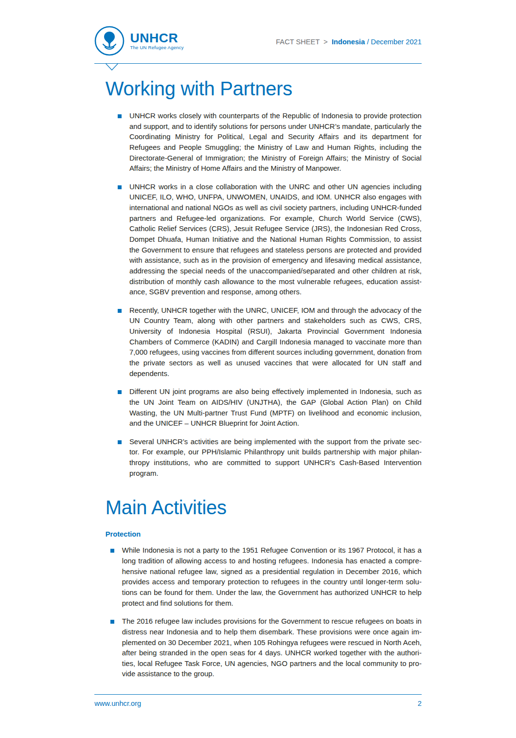UNHCR
The UN Refugee Agency
FACT SHEET > Indonesia / December 2021
Working with Partners
UNHCR works closely with counterparts of the Republic of Indonesia to provide protection and support, and to identify solutions for persons under UNHCR’s mandate, particularly the Coordinating Ministry for Political, Legal and Security Affairs and its department for Refugees and People Smuggling; the Ministry of Law and Human Rights, including the Directorate-General of Immigration; the Ministry of Foreign Affairs; the Ministry of Social Affairs; the Ministry of Home Affairs and the Ministry of Manpower.
UNHCR works in a close collaboration with the UNRC and other UN agencies including UNICEF, ILO, WHO, UNFPA, UNWOMEN, UNAIDS, and IOM. UNHCR also engages with international and national NGOs as well as civil society partners, including UNHCR-funded partners and Refugee-led organizations. For example, Church World Service (CWS), Catholic Relief Services (CRS), Jesuit Refugee Service (JRS), the Indonesian Red Cross, Dompet Dhuafa, Human Initiative and the National Human Rights Commission, to assist the Government to ensure that refugees and stateless persons are protected and provided with assistance, such as in the provision of emergency and lifesaving medical assistance, addressing the special needs of the unaccompanied/separated and other children at risk, distribution of monthly cash allowance to the most vulnerable refugees, education assistance, SGBV prevention and response, among others.
Recently, UNHCR together with the UNRC, UNICEF, IOM and through the advocacy of the UN Country Team, along with other partners and stakeholders such as CWS, CRS, University of Indonesia Hospital (RSUI), Jakarta Provincial Government Indonesia Chambers of Commerce (KADIN) and Cargill Indonesia managed to vaccinate more than 7,000 refugees, using vaccines from different sources including government, donation from the private sectors as well as unused vaccines that were allocated for UN staff and dependents.
Different UN joint programs are also being effectively implemented in Indonesia, such as the UN Joint Team on AIDS/HIV (UNJTHA), the GAP (Global Action Plan) on Child Wasting, the UN Multi-partner Trust Fund (MPTF) on livelihood and economic inclusion, and the UNICEF – UNHCR Blueprint for Joint Action.
Several UNHCR’s activities are being implemented with the support from the private sector. For example, our PPH/Islamic Philanthropy unit builds partnership with major philanthropy institutions, who are committed to support UNHCR’s Cash-Based Intervention program.
Main Activities
Protection
While Indonesia is not a party to the 1951 Refugee Convention or its 1967 Protocol, it has a long tradition of allowing access to and hosting refugees. Indonesia has enacted a comprehensive national refugee law, signed as a presidential regulation in December 2016, which provides access and temporary protection to refugees in the country until longer-term solutions can be found for them. Under the law, the Government has authorized UNHCR to help protect and find solutions for them.
The 2016 refugee law includes provisions for the Government to rescue refugees on boats in distress near Indonesia and to help them disembark. These provisions were once again implemented on 30 December 2021, when 105 Rohingya refugees were rescued in North Aceh, after being stranded in the open seas for 4 days. UNHCR worked together with the authorities, local Refugee Task Force, UN agencies, NGO partners and the local community to provide assistance to the group.
www.unhcr.org 2